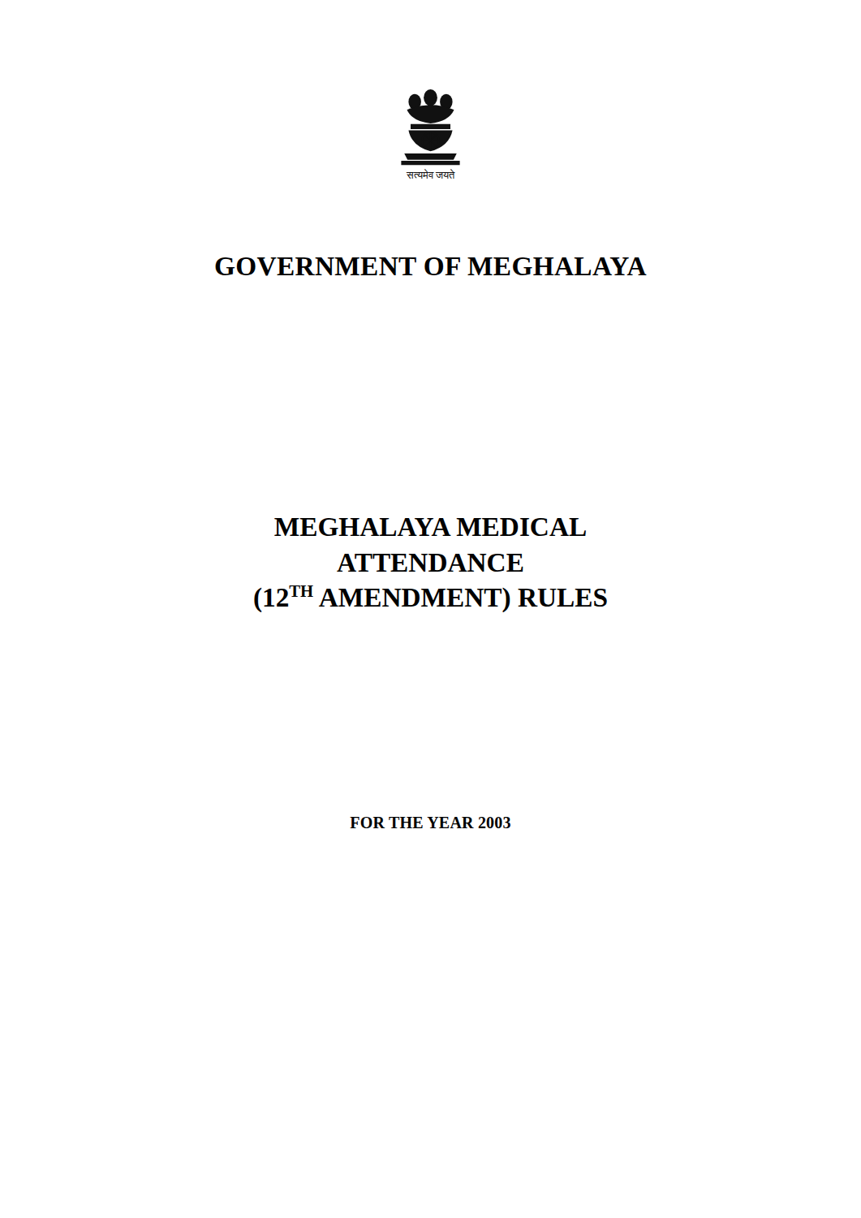GOVERNMENT OF MEGHALAYA
MEGHALAYA MEDICAL ATTENDANCE
(12TH AMENDMENT) RULES
FOR THE YEAR 2003